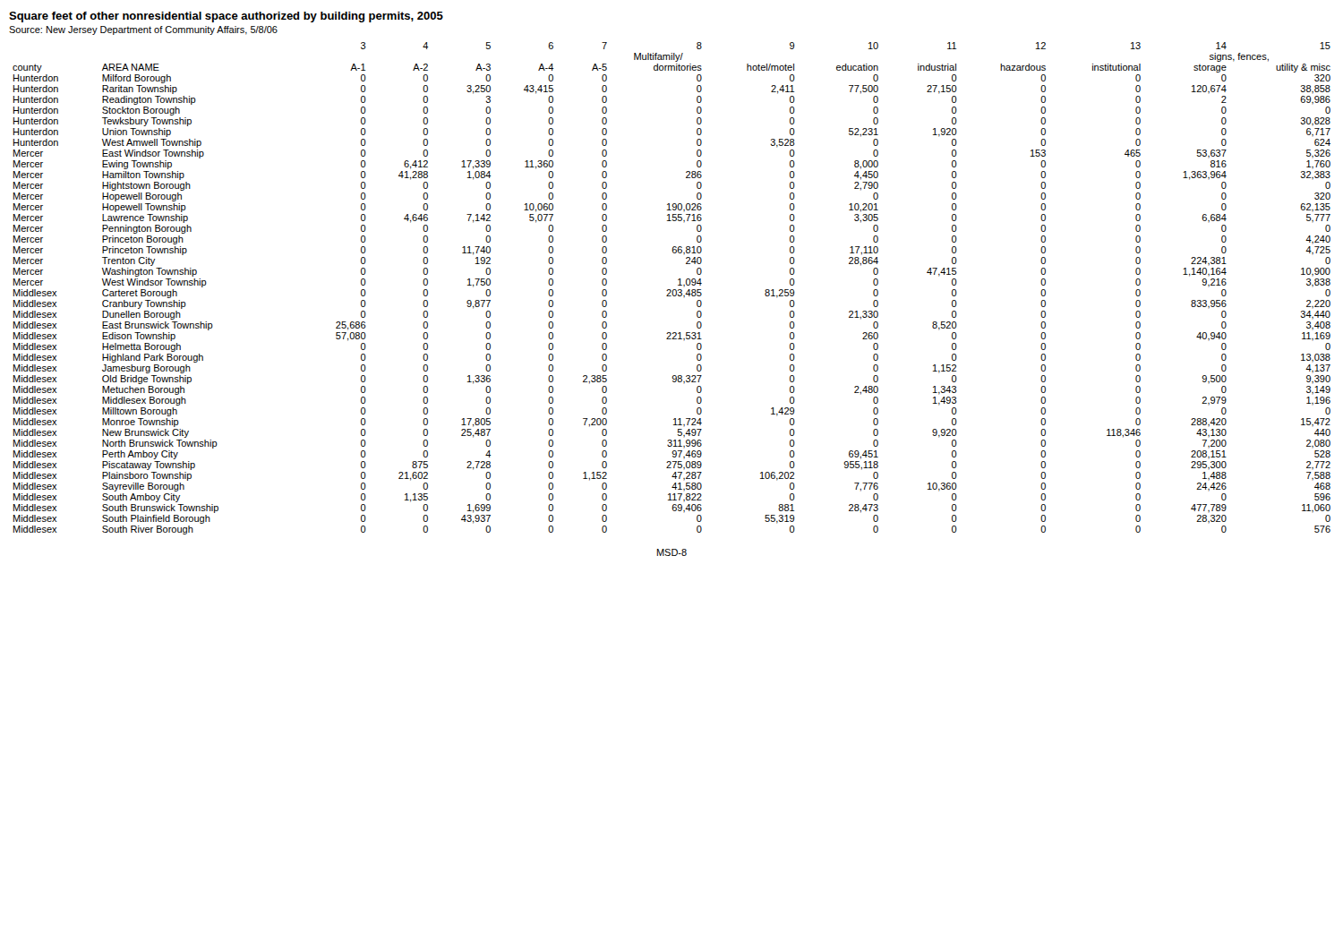Square feet of other nonresidential space authorized by building permits, 2005
Source: New Jersey Department of Community Affairs, 5/8/06
| | | 3 | 4 | 5 | 6 | 7 | 8 | 9 | 10 | 11 | 12 | 13 | 14 | 15 |
| --- | --- | --- | --- | --- | --- | --- | --- | --- | --- | --- | --- | --- | --- | --- |
| | | | | | | | Multifamily/ | | | | | | signs, fences, |
| county | AREA NAME | A-1 | A-2 | A-3 | A-4 | A-5 | dormitories | hotel/motel | education | industrial | hazardous | institutional | storage | utility & misc |
| Hunterdon | Milford Borough | 0 | 0 | 0 | 0 | 0 | 0 | 0 | 0 | 0 | 0 | 0 | 0 | 320 |
| Hunterdon | Raritan Township | 0 | 0 | 3,250 | 43,415 | 0 | 0 | 2,411 | 77,500 | 27,150 | 0 | 0 | 120,674 | 38,858 |
| Hunterdon | Readington Township | 0 | 0 | 3 | 0 | 0 | 0 | 0 | 0 | 0 | 0 | 0 | 2 | 69,986 |
| Hunterdon | Stockton Borough | 0 | 0 | 0 | 0 | 0 | 0 | 0 | 0 | 0 | 0 | 0 | 0 | 0 |
| Hunterdon | Tewksbury Township | 0 | 0 | 0 | 0 | 0 | 0 | 0 | 0 | 0 | 0 | 0 | 0 | 30,828 |
| Hunterdon | Union Township | 0 | 0 | 0 | 0 | 0 | 0 | 0 | 52,231 | 1,920 | 0 | 0 | 0 | 6,717 |
| Hunterdon | West Amwell Township | 0 | 0 | 0 | 0 | 0 | 0 | 3,528 | 0 | 0 | 0 | 0 | 0 | 624 |
| Mercer | East Windsor Township | 0 | 0 | 0 | 0 | 0 | 0 | 0 | 0 | 0 | 153 | 465 | 53,637 | 5,326 |
| Mercer | Ewing Township | 0 | 6,412 | 17,339 | 11,360 | 0 | 0 | 0 | 8,000 | 0 | 0 | 0 | 816 | 1,760 |
| Mercer | Hamilton Township | 0 | 41,288 | 1,084 | 0 | 0 | 286 | 0 | 4,450 | 0 | 0 | 0 | 1,363,964 | 32,383 |
| Mercer | Hightstown Borough | 0 | 0 | 0 | 0 | 0 | 0 | 0 | 2,790 | 0 | 0 | 0 | 0 | 0 |
| Mercer | Hopewell Borough | 0 | 0 | 0 | 0 | 0 | 0 | 0 | 0 | 0 | 0 | 0 | 0 | 320 |
| Mercer | Hopewell Township | 0 | 0 | 0 | 10,060 | 0 | 190,026 | 0 | 10,201 | 0 | 0 | 0 | 0 | 62,135 |
| Mercer | Lawrence Township | 0 | 4,646 | 7,142 | 5,077 | 0 | 155,716 | 0 | 3,305 | 0 | 0 | 0 | 6,684 | 5,777 |
| Mercer | Pennington Borough | 0 | 0 | 0 | 0 | 0 | 0 | 0 | 0 | 0 | 0 | 0 | 0 | 0 |
| Mercer | Princeton Borough | 0 | 0 | 0 | 0 | 0 | 0 | 0 | 0 | 0 | 0 | 0 | 0 | 4,240 |
| Mercer | Princeton Township | 0 | 0 | 11,740 | 0 | 0 | 66,810 | 0 | 17,110 | 0 | 0 | 0 | 0 | 4,725 |
| Mercer | Trenton City | 0 | 0 | 192 | 0 | 0 | 240 | 0 | 28,864 | 0 | 0 | 0 | 224,381 | 0 |
| Mercer | Washington Township | 0 | 0 | 0 | 0 | 0 | 0 | 0 | 0 | 47,415 | 0 | 0 | 1,140,164 | 10,900 |
| Mercer | West Windsor Township | 0 | 0 | 1,750 | 0 | 0 | 1,094 | 0 | 0 | 0 | 0 | 0 | 9,216 | 3,838 |
| Middlesex | Carteret Borough | 0 | 0 | 0 | 0 | 0 | 203,485 | 81,259 | 0 | 0 | 0 | 0 | 0 | 0 |
| Middlesex | Cranbury Township | 0 | 0 | 9,877 | 0 | 0 | 0 | 0 | 0 | 0 | 0 | 0 | 833,956 | 2,220 |
| Middlesex | Dunellen Borough | 0 | 0 | 0 | 0 | 0 | 0 | 0 | 21,330 | 0 | 0 | 0 | 0 | 34,440 |
| Middlesex | East Brunswick Township | 25,686 | 0 | 0 | 0 | 0 | 0 | 0 | 0 | 8,520 | 0 | 0 | 0 | 3,408 |
| Middlesex | Edison Township | 57,080 | 0 | 0 | 0 | 0 | 221,531 | 0 | 260 | 0 | 0 | 0 | 40,940 | 11,169 |
| Middlesex | Helmetta Borough | 0 | 0 | 0 | 0 | 0 | 0 | 0 | 0 | 0 | 0 | 0 | 0 | 0 |
| Middlesex | Highland Park Borough | 0 | 0 | 0 | 0 | 0 | 0 | 0 | 0 | 0 | 0 | 0 | 0 | 13,038 |
| Middlesex | Jamesburg Borough | 0 | 0 | 0 | 0 | 0 | 0 | 0 | 0 | 1,152 | 0 | 0 | 0 | 4,137 |
| Middlesex | Old Bridge Township | 0 | 0 | 1,336 | 0 | 2,385 | 98,327 | 0 | 0 | 0 | 0 | 0 | 9,500 | 9,390 |
| Middlesex | Metuchen Borough | 0 | 0 | 0 | 0 | 0 | 0 | 0 | 2,480 | 1,343 | 0 | 0 | 0 | 3,149 |
| Middlesex | Middlesex Borough | 0 | 0 | 0 | 0 | 0 | 0 | 0 | 0 | 1,493 | 0 | 0 | 2,979 | 1,196 |
| Middlesex | Milltown Borough | 0 | 0 | 0 | 0 | 0 | 0 | 1,429 | 0 | 0 | 0 | 0 | 0 | 0 |
| Middlesex | Monroe Township | 0 | 0 | 17,805 | 0 | 7,200 | 11,724 | 0 | 0 | 0 | 0 | 0 | 288,420 | 15,472 |
| Middlesex | New Brunswick City | 0 | 0 | 25,487 | 0 | 0 | 5,497 | 0 | 0 | 9,920 | 0 | 118,346 | 43,130 | 440 |
| Middlesex | North Brunswick Township | 0 | 0 | 0 | 0 | 0 | 311,996 | 0 | 0 | 0 | 0 | 0 | 7,200 | 2,080 |
| Middlesex | Perth Amboy City | 0 | 0 | 4 | 0 | 0 | 97,469 | 0 | 69,451 | 0 | 0 | 0 | 208,151 | 528 |
| Middlesex | Piscataway Township | 0 | 875 | 2,728 | 0 | 0 | 275,089 | 0 | 955,118 | 0 | 0 | 0 | 295,300 | 2,772 |
| Middlesex | Plainsboro Township | 0 | 21,602 | 0 | 0 | 1,152 | 47,287 | 106,202 | 0 | 0 | 0 | 0 | 1,488 | 7,588 |
| Middlesex | Sayreville Borough | 0 | 0 | 0 | 0 | 0 | 41,580 | 0 | 7,776 | 10,360 | 0 | 0 | 24,426 | 468 |
| Middlesex | South Amboy City | 0 | 1,135 | 0 | 0 | 0 | 117,822 | 0 | 0 | 0 | 0 | 0 | 0 | 596 |
| Middlesex | South Brunswick Township | 0 | 0 | 1,699 | 0 | 0 | 69,406 | 881 | 28,473 | 0 | 0 | 0 | 477,789 | 11,060 |
| Middlesex | South Plainfield Borough | 0 | 0 | 43,937 | 0 | 0 | 0 | 55,319 | 0 | 0 | 0 | 0 | 28,320 | 0 |
| Middlesex | South River Borough | 0 | 0 | 0 | 0 | 0 | 0 | 0 | 0 | 0 | 0 | 0 | 0 | 576 |
MSD-8